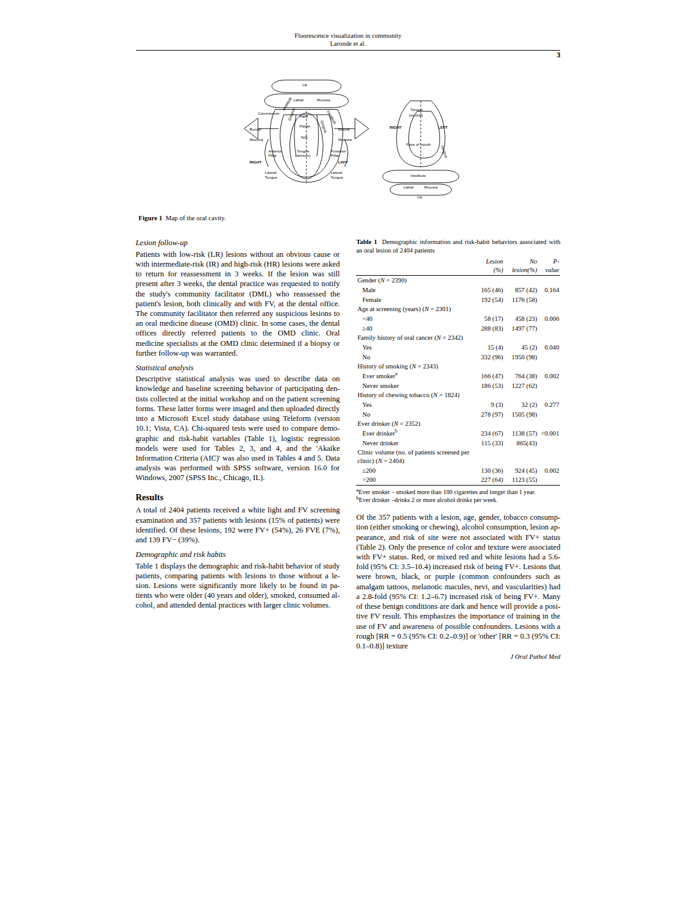Fluorescence visualization in community
Laronde et al.
3
Figure 1 Map of the oral cavity.
Lesion follow-up
Patients with low-risk (LR) lesions without an obvious cause or with intermediate-risk (IR) and high-risk (HR) lesions were asked to return for reassessment in 3 weeks. If the lesion was still present after 3 weeks, the dental practice was requested to notify the study's community facilitator (DML) who reassessed the patient's lesion, both clinically and with FV, at the dental office. The community facilitator then referred any suspicious lesions to an oral medicine disease (OMD) clinic. In some cases, the dental offices directly referred patients to the OMD clinic. Oral medicine specialists at the OMD clinic determined if a biopsy or further follow-up was warranted.
Statistical analysis
Descriptive statistical analysis was used to describe data on knowledge and baseline screening behavior of participating dentists collected at the initial workshop and on the patient screening forms. These latter forms were imaged and then uploaded directly into a Microsoft Excel study database using Teleform (version 10.1; Vista, CA). Chi-squared tests were used to compare demographic and risk-habit variables (Table 1), logistic regression models were used for Tables 2, 3, and 4, and the 'Akaike Information Criteria (AIC)' was also used in Tables 4 and 5. Data analysis was performed with SPSS software, version 16.0 for Windows, 2007 (SPSS Inc., Chicago, IL).
Results
A total of 2404 patients received a white light and FV screening examination and 357 patients with lesions (15% of patients) were identified. Of these lesions, 192 were FV+ (54%), 26 FVE (7%), and 139 FV− (39%).
Demographic and risk habits
Table 1 displays the demographic and risk-habit behavior of study patients, comparing patients with lesions to those without a lesion. Lesions were significantly more likely to be found in patients who were older (40 years and older), smoked, consumed alcohol, and attended dental practices with larger clinic volumes.
Table 1 Demographic information and risk-habit behaviors associated with an oral lesion of 2404 patients
| | Lesion (%) | No lesion(%) | P-value |
| --- | --- | --- | --- |
| Gender ( N = 2390) | | | |
| Male | 165 (46) | 857 (42) | 0.164 |
| Female | 192 (54) | 1176 (58) | |
| Age at screening (years) ( N = 2301) | | | |
| <40 | 58 (17) | 458 (23) | 0.006 |
| ≥40 | 288 (83) | 1497 (77) | |
| Family history of oral cancer ( N = 2342) | | | |
| Yes | 15 (4) | 45 (2) | 0.040 |
| No | 332 (96) | 1950 (98) | |
| History of smoking ( N = 2343) | | | |
| Ever smoker a | 166 (47) | 764 (38) | 0.002 |
| Never smoker | 186 (53) | 1227 (62) | |
| History of chewing tobacco ( N = 1824) | | | |
| Yes | 9 (3) | 32 (2) | 0.277 |
| No | 278 (97) | 1505 (98) | |
| Ever drinker ( N = 2352) | | | |
| Ever drinker b | 234 (67) | 1138 (57) | <0.001 |
| Never drinker | 115 (33) | 865(43) | |
| Clinic volume (no. of patients screened per clinic) ( N = 2404) | | | |
| ≤200 | 130 (36) | 924 (45) | 0.002 |
| >200 | 227 (64) | 1123 (55) | |
aEver smoker – smoked more than 100 cigarettes and longer than 1 year.
bEver drinker –drinks 2 or more alcohol drinks per week.
Of the 357 patients with a lesion, age, gender, tobacco consumption (either smoking or chewing), alcohol consumption, lesion appearance, and risk of site were not associated with FV+ status (Table 2). Only the presence of color and texture were associated with FV+ status. Red, or mixed red and white lesions had a 5.6-fold (95% CI: 3.5–10.4) increased risk of being FV+. Lesions that were brown, black, or purple (common confounders such as amalgam tattoos, melanotic macules, nevi, and vascularities) had a 2.8-fold (95% CI: 1.2–6.7) increased risk of being FV+. Many of these benign conditions are dark and hence will provide a positive FV result. This emphasizes the importance of training in the use of FV and awareness of possible confounders. Lesions with a rough [RR = 0.5 (95% CI: 0.2–0.9)] or 'other' [RR = 0.3 (95% CI: 0.1–0.8)] texture
J Oral Pathol Med